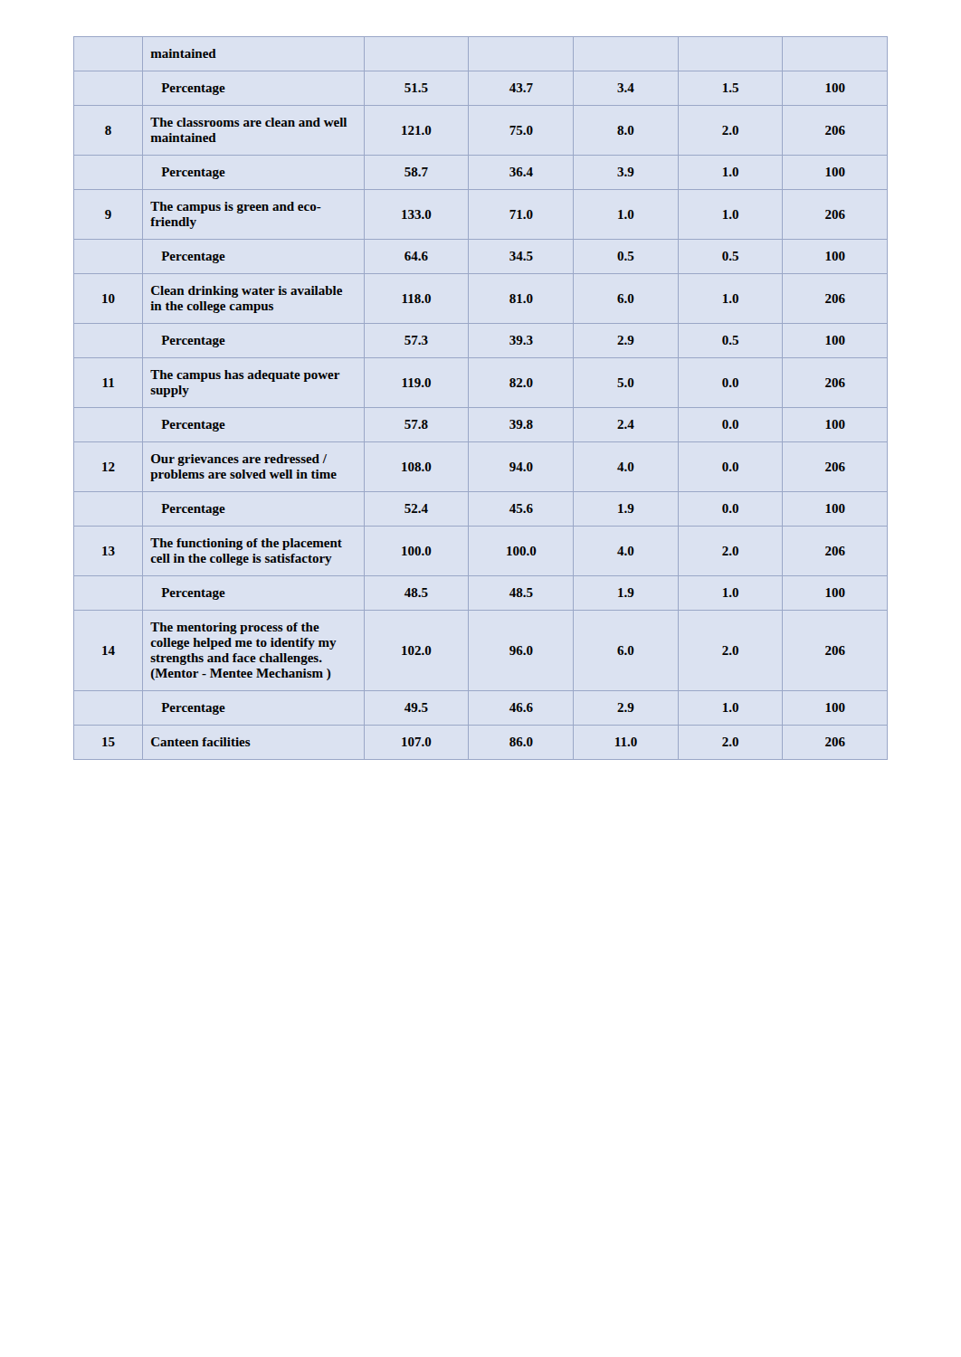| | maintained | | | | | |
| | Percentage | 51.5 | 43.7 | 3.4 | 1.5 | 100 |
| 8 | The classrooms are clean and well maintained | 121.0 | 75.0 | 8.0 | 2.0 | 206 |
| | Percentage | 58.7 | 36.4 | 3.9 | 1.0 | 100 |
| 9 | The campus is green and eco-friendly | 133.0 | 71.0 | 1.0 | 1.0 | 206 |
| | Percentage | 64.6 | 34.5 | 0.5 | 0.5 | 100 |
| 10 | Clean drinking water is available in the college campus | 118.0 | 81.0 | 6.0 | 1.0 | 206 |
| | Percentage | 57.3 | 39.3 | 2.9 | 0.5 | 100 |
| 11 | The campus has adequate power supply | 119.0 | 82.0 | 5.0 | 0.0 | 206 |
| | Percentage | 57.8 | 39.8 | 2.4 | 0.0 | 100 |
| 12 | Our grievances are redressed / problems are solved well in time | 108.0 | 94.0 | 4.0 | 0.0 | 206 |
| | Percentage | 52.4 | 45.6 | 1.9 | 0.0 | 100 |
| 13 | The functioning of the placement cell in the college is satisfactory | 100.0 | 100.0 | 4.0 | 2.0 | 206 |
| | Percentage | 48.5 | 48.5 | 1.9 | 1.0 | 100 |
| 14 | The mentoring process of the college helped me to identify my strengths and face challenges. (Mentor - Mentee Mechanism ) | 102.0 | 96.0 | 6.0 | 2.0 | 206 |
| | Percentage | 49.5 | 46.6 | 2.9 | 1.0 | 100 |
| 15 | Canteen facilities | 107.0 | 86.0 | 11.0 | 2.0 | 206 |